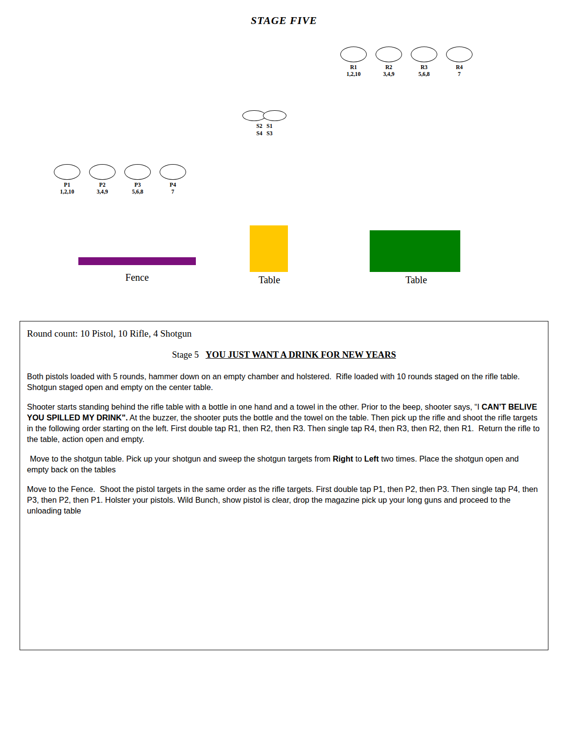STAGE FIVE
R1
1,2,10
R2
3,4,9
R3
5,6,8
R4
7
S2 S1
S4 S3
P1
1,2,10
P2
3,4,9
P3
5,6,8
P4
7
Fence
Table
Table
Round count: 10 Pistol, 10 Rifle, 4 Shotgun
Stage 5 YOU JUST WANT A DRINK FOR NEW YEARS
Both pistols loaded with 5 rounds, hammer down on an empty chamber and holstered. Rifle loaded with 10 rounds staged on the rifle table. Shotgun staged open and empty on the center table.
Shooter starts standing behind the rifle table with a bottle in one hand and a towel in the other. Prior to the beep, shooter says, “I CAN’T BELIVE YOU SPILLED MY DRINK". At the buzzer, the shooter puts the bottle and the towel on the table. Then pick up the rifle and shoot the rifle targets in the following order starting on the left. First double tap R1, then R2, then R3. Then single tap R4, then R3, then R2, then R1. Return the rifle to the table, action open and empty.
Move to the shotgun table. Pick up your shotgun and sweep the shotgun targets from Right to Left two times. Place the shotgun open and empty back on the tables
Move to the Fence. Shoot the pistol targets in the same order as the rifle targets. First double tap P1, then P2, then P3. Then single tap P4, then P3, then P2, then P1. Holster your pistols. Wild Bunch, show pistol is clear, drop the magazine pick up your long guns and proceed to the unloading table